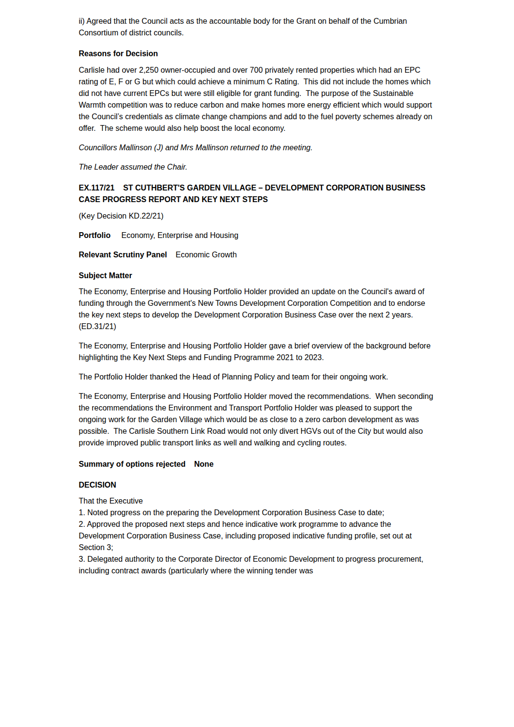ii) Agreed that the Council acts as the accountable body for the Grant on behalf of the Cumbrian Consortium of district councils.
Reasons for Decision
Carlisle had over 2,250 owner-occupied and over 700 privately rented properties which had an EPC rating of E, F or G but which could achieve a minimum C Rating. This did not include the homes which did not have current EPCs but were still eligible for grant funding. The purpose of the Sustainable Warmth competition was to reduce carbon and make homes more energy efficient which would support the Council’s credentials as climate change champions and add to the fuel poverty schemes already on offer. The scheme would also help boost the local economy.
Councillors Mallinson (J) and Mrs Mallinson returned to the meeting.
The Leader assumed the Chair.
EX.117/21 ST CUTHBERT'S GARDEN VILLAGE – DEVELOPMENT CORPORATION BUSINESS CASE PROGRESS REPORT AND KEY NEXT STEPS
(Key Decision KD.22/21)
Portfolio Economy, Enterprise and Housing
Relevant Scrutiny Panel Economic Growth
Subject Matter
The Economy, Enterprise and Housing Portfolio Holder provided an update on the Council's award of funding through the Government's New Towns Development Corporation Competition and to endorse the key next steps to develop the Development Corporation Business Case over the next 2 years. (ED.31/21)
The Economy, Enterprise and Housing Portfolio Holder gave a brief overview of the background before highlighting the Key Next Steps and Funding Programme 2021 to 2023.
The Portfolio Holder thanked the Head of Planning Policy and team for their ongoing work.
The Economy, Enterprise and Housing Portfolio Holder moved the recommendations. When seconding the recommendations the Environment and Transport Portfolio Holder was pleased to support the ongoing work for the Garden Village which would be as close to a zero carbon development as was possible. The Carlisle Southern Link Road would not only divert HGVs out of the City but would also provide improved public transport links as well and walking and cycling routes.
Summary of options rejected None
DECISION
That the Executive
1. Noted progress on the preparing the Development Corporation Business Case to date;
2. Approved the proposed next steps and hence indicative work programme to advance the Development Corporation Business Case, including proposed indicative funding profile, set out at Section 3;
3. Delegated authority to the Corporate Director of Economic Development to progress procurement, including contract awards (particularly where the winning tender was